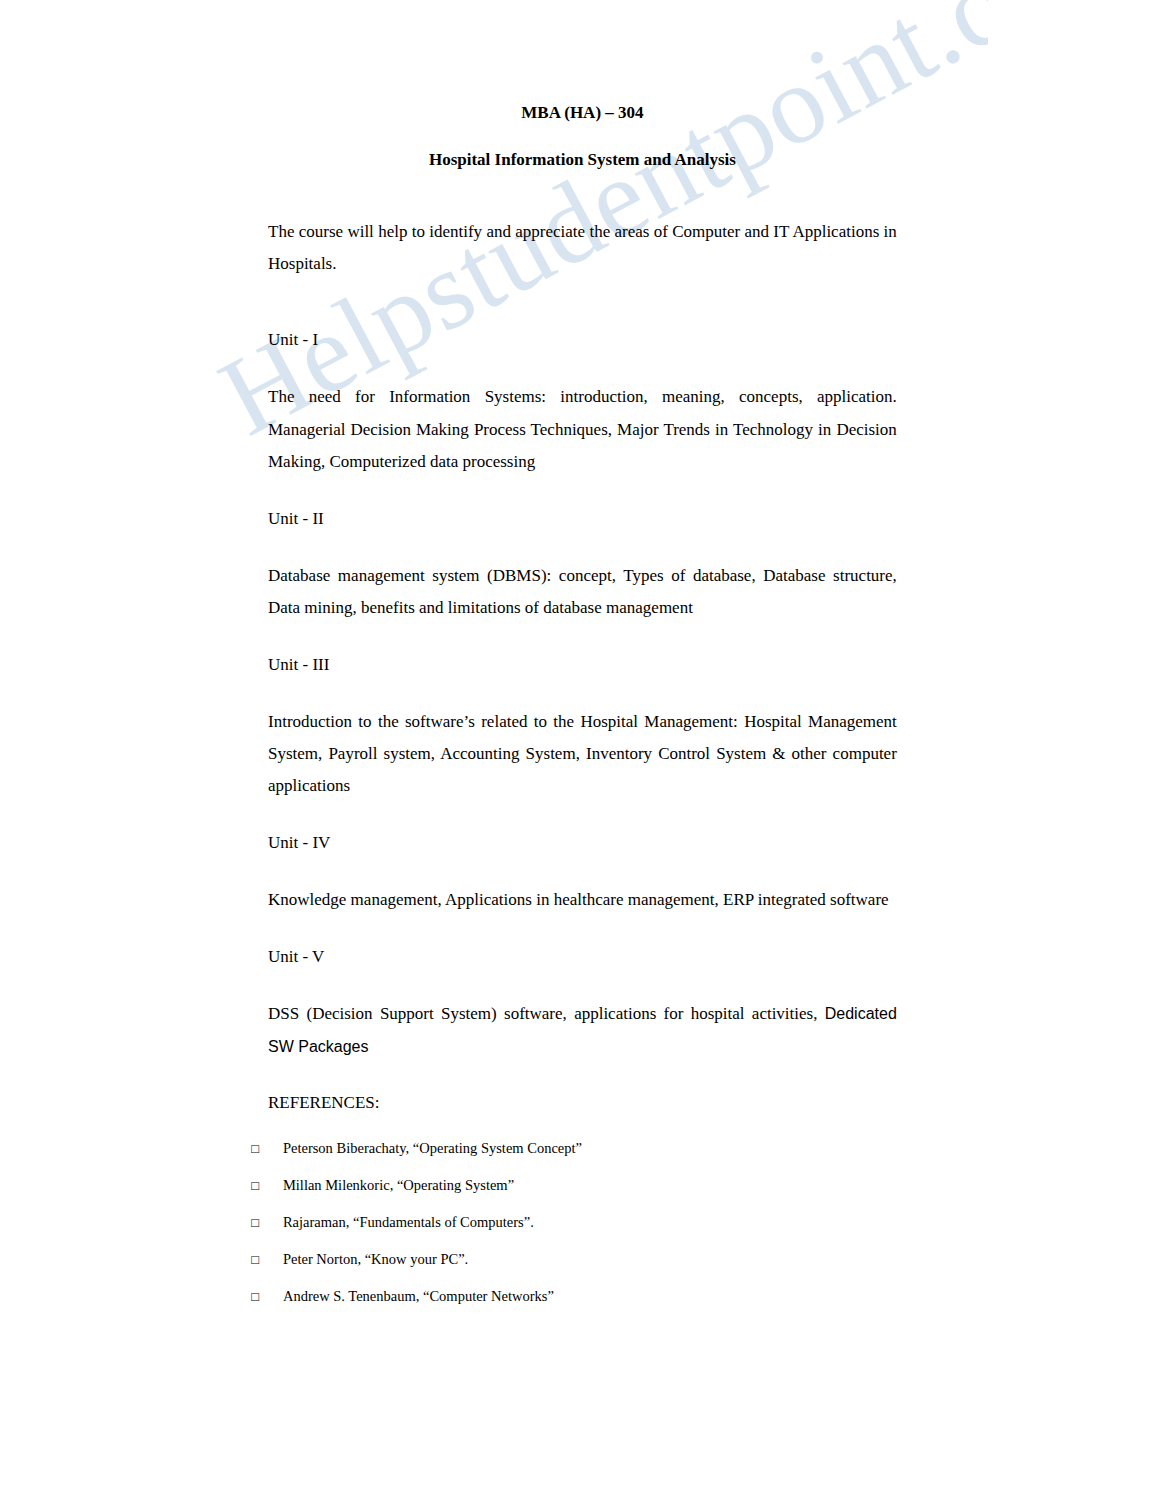Helpstudentpoint.com
MBA (HA) – 304
Hospital Information System and Analysis
The course will help to identify and appreciate the areas of Computer and IT Applications in Hospitals.
Unit - I
The need for Information Systems: introduction, meaning, concepts, application. Managerial Decision Making Process Techniques, Major Trends in Technology in Decision Making, Computerized data processing
Unit - II
Database management system (DBMS): concept, Types of database, Database structure, Data mining, benefits and limitations of database management
Unit - III
Introduction to the software’s related to the Hospital Management: Hospital Management System, Payroll system, Accounting System, Inventory Control System & other computer applications
Unit - IV
Knowledge management, Applications in healthcare management, ERP integrated software
Unit - V
DSS (Decision Support System) software, applications for hospital activities, Dedicated SW Packages
REFERENCES:
Peterson Biberachaty, “Operating System Concept”
Millan Milenkoric, “Operating System”
Rajaraman, “Fundamentals of Computers”.
Peter Norton, “Know your PC”.
Andrew S. Tenenbaum, “Computer Networks”